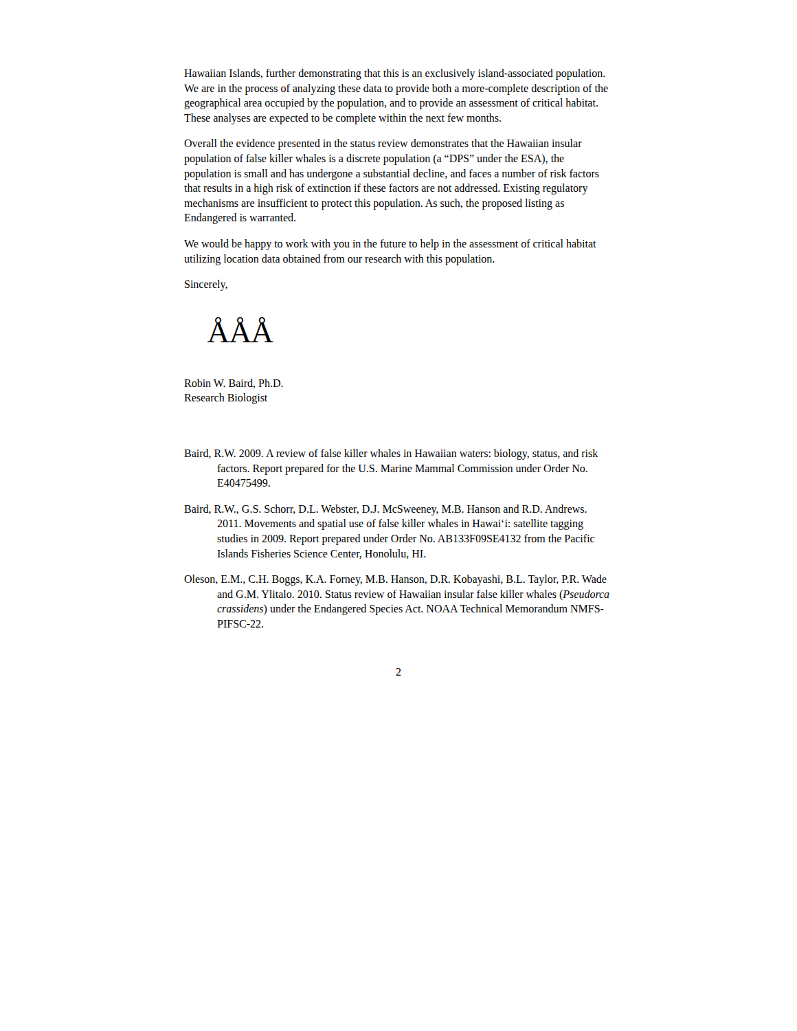Hawaiian Islands, further demonstrating that this is an exclusively island-associated population. We are in the process of analyzing these data to provide both a more-complete description of the geographical area occupied by the population, and to provide an assessment of critical habitat. These analyses are expected to be complete within the next few months.
Overall the evidence presented in the status review demonstrates that the Hawaiian insular population of false killer whales is a discrete population (a “DPS” under the ESA), the population is small and has undergone a substantial decline, and faces a number of risk factors that results in a high risk of extinction if these factors are not addressed. Existing regulatory mechanisms are insufficient to protect this population. As such, the proposed listing as Endangered is warranted.
We would be happy to work with you in the future to help in the assessment of critical habitat utilizing location data obtained from our research with this population.
Sincerely,
ÅÅÅ
Robin W. Baird, Ph.D.
Research Biologist
Baird, R.W. 2009. A review of false killer whales in Hawaiian waters: biology, status, and risk factors. Report prepared for the U.S. Marine Mammal Commission under Order No. E40475499.
Baird, R.W., G.S. Schorr, D.L. Webster, D.J. McSweeney, M.B. Hanson and R.D. Andrews. 2011. Movements and spatial use of false killer whales in Hawai‘i: satellite tagging studies in 2009. Report prepared under Order No. AB133F09SE4132 from the Pacific Islands Fisheries Science Center, Honolulu, HI.
Oleson, E.M., C.H. Boggs, K.A. Forney, M.B. Hanson, D.R. Kobayashi, B.L. Taylor, P.R. Wade and G.M. Ylitalo. 2010. Status review of Hawaiian insular false killer whales (Pseudorca crassidens) under the Endangered Species Act. NOAA Technical Memorandum NMFS-PIFSC-22.
2